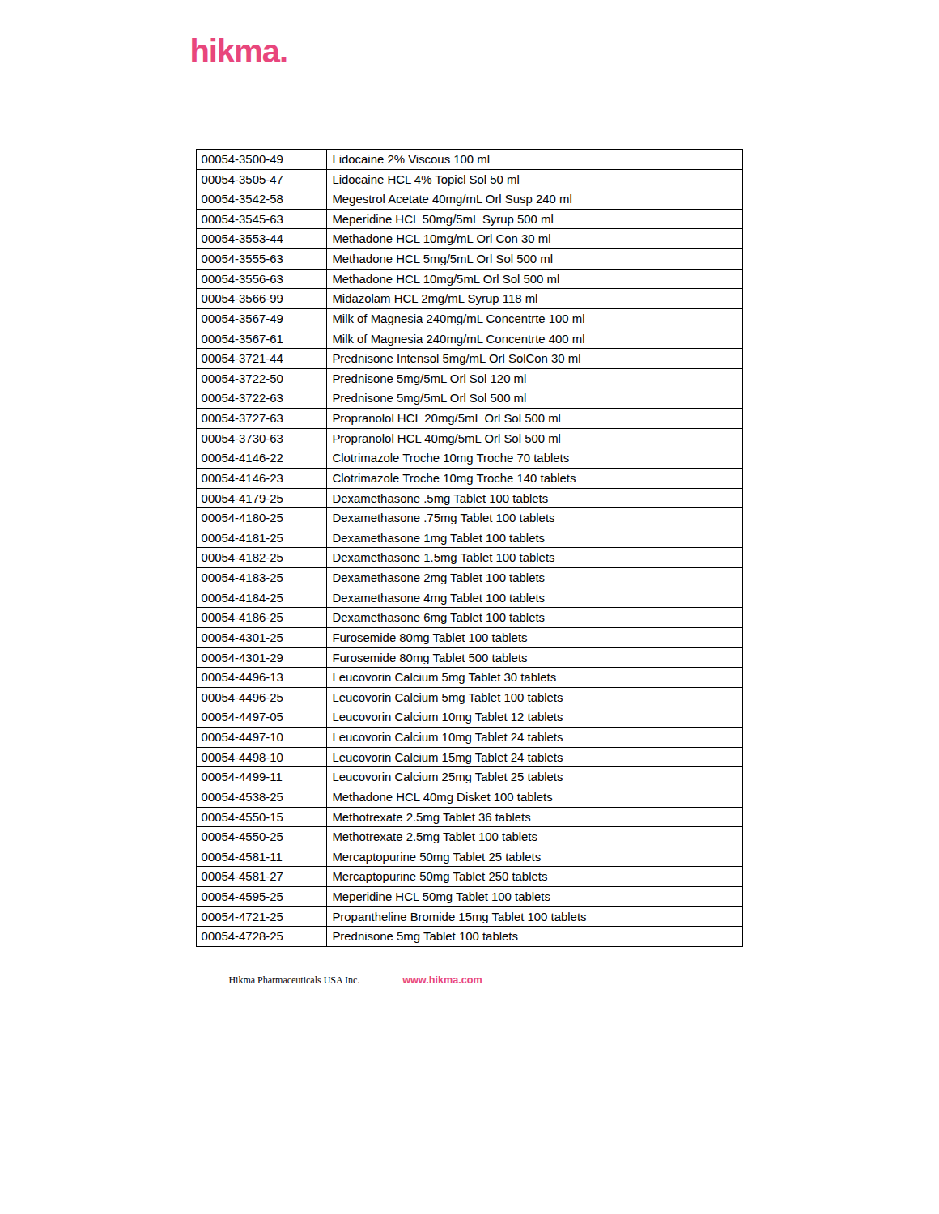hikma.
| 00054-3500-49 | Lidocaine 2% Viscous 100 ml |
| 00054-3505-47 | Lidocaine HCL 4% Topicl Sol 50 ml |
| 00054-3542-58 | Megestrol Acetate 40mg/mL Orl Susp 240 ml |
| 00054-3545-63 | Meperidine HCL 50mg/5mL Syrup 500 ml |
| 00054-3553-44 | Methadone HCL 10mg/mL Orl Con 30 ml |
| 00054-3555-63 | Methadone HCL 5mg/5mL Orl Sol 500 ml |
| 00054-3556-63 | Methadone HCL 10mg/5mL Orl Sol 500 ml |
| 00054-3566-99 | Midazolam HCL 2mg/mL Syrup 118 ml |
| 00054-3567-49 | Milk of Magnesia 240mg/mL Concentrte 100 ml |
| 00054-3567-61 | Milk of Magnesia 240mg/mL Concentrte 400 ml |
| 00054-3721-44 | Prednisone Intensol 5mg/mL Orl SolCon 30 ml |
| 00054-3722-50 | Prednisone 5mg/5mL Orl Sol 120 ml |
| 00054-3722-63 | Prednisone 5mg/5mL Orl Sol 500 ml |
| 00054-3727-63 | Propranolol HCL 20mg/5mL Orl Sol 500 ml |
| 00054-3730-63 | Propranolol HCL 40mg/5mL Orl Sol 500 ml |
| 00054-4146-22 | Clotrimazole Troche 10mg Troche 70 tablets |
| 00054-4146-23 | Clotrimazole Troche 10mg Troche 140 tablets |
| 00054-4179-25 | Dexamethasone .5mg Tablet 100 tablets |
| 00054-4180-25 | Dexamethasone .75mg Tablet 100 tablets |
| 00054-4181-25 | Dexamethasone 1mg Tablet 100 tablets |
| 00054-4182-25 | Dexamethasone 1.5mg Tablet 100 tablets |
| 00054-4183-25 | Dexamethasone 2mg Tablet 100 tablets |
| 00054-4184-25 | Dexamethasone 4mg Tablet 100 tablets |
| 00054-4186-25 | Dexamethasone 6mg Tablet 100 tablets |
| 00054-4301-25 | Furosemide 80mg Tablet 100 tablets |
| 00054-4301-29 | Furosemide 80mg Tablet 500 tablets |
| 00054-4496-13 | Leucovorin Calcium 5mg Tablet 30 tablets |
| 00054-4496-25 | Leucovorin Calcium 5mg Tablet 100 tablets |
| 00054-4497-05 | Leucovorin Calcium 10mg Tablet 12 tablets |
| 00054-4497-10 | Leucovorin Calcium 10mg Tablet 24 tablets |
| 00054-4498-10 | Leucovorin Calcium 15mg Tablet 24 tablets |
| 00054-4499-11 | Leucovorin Calcium 25mg Tablet 25 tablets |
| 00054-4538-25 | Methadone HCL 40mg Disket 100 tablets |
| 00054-4550-15 | Methotrexate 2.5mg Tablet 36 tablets |
| 00054-4550-25 | Methotrexate 2.5mg Tablet 100 tablets |
| 00054-4581-11 | Mercaptopurine 50mg Tablet 25 tablets |
| 00054-4581-27 | Mercaptopurine 50mg Tablet 250 tablets |
| 00054-4595-25 | Meperidine HCL 50mg Tablet 100 tablets |
| 00054-4721-25 | Propantheline Bromide 15mg Tablet 100 tablets |
| 00054-4728-25 | Prednisone 5mg Tablet 100 tablets |
Hikma Pharmaceuticals USA Inc. www.hikma.com